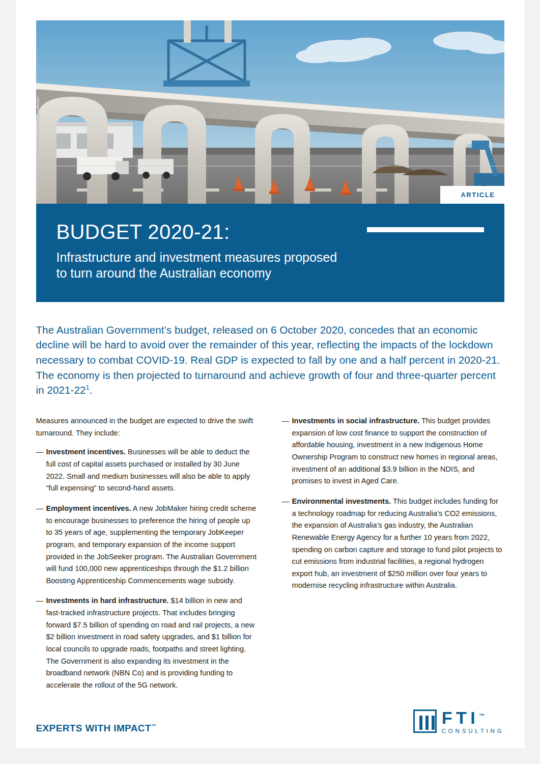ARTICLE
BUDGET 2020-21:
Infrastructure and investment measures proposed
to turn around the Australian economy
The Australian Government’s budget, released on 6 October 2020, concedes that an economic decline will be hard to avoid over the remainder of this year, reflecting the impacts of the lockdown necessary to combat COVID-19. Real GDP is expected to fall by one and a half percent in 2020-21. The economy is then projected to turnaround and achieve growth of four and three-quarter percent in 2021-221.
Measures announced in the budget are expected to drive the swift turnaround. They include:
Investment incentives. Businesses will be able to deduct the full cost of capital assets purchased or installed by 30 June 2022. Small and medium businesses will also be able to apply “full expensing” to second-hand assets.
Employment incentives. A new JobMaker hiring credit scheme to encourage businesses to preference the hiring of people up to 35 years of age, supplementing the temporary JobKeeper program, and temporary expansion of the income support provided in the JobSeeker program. The Australian Government will fund 100,000 new apprenticeships through the $1.2 billion Boosting Apprenticeship Commencements wage subsidy.
Investments in hard infrastructure. $14 billion in new and fast-tracked infrastructure projects. That includes bringing forward $7.5 billion of spending on road and rail projects, a new $2 billion investment in road safety upgrades, and $1 billion for local councils to upgrade roads, footpaths and street lighting. The Government is also expanding its investment in the broadband network (NBN Co) and is providing funding to accelerate the rollout of the 5G network.
Investments in social infrastructure. This budget provides expansion of low cost finance to support the construction of affordable housing, investment in a new Indigenous Home Ownership Program to construct new homes in regional areas, investment of an additional $3.9 billion in the NDIS, and promises to invest in Aged Care.
Environmental investments. This budget includes funding for a technology roadmap for reducing Australia’s CO2 emissions, the expansion of Australia’s gas industry, the Australian Renewable Energy Agency for a further 10 years from 2022, spending on carbon capture and storage to fund pilot projects to cut emissions from industrial facilities, a regional hydrogen export hub, an investment of $250 million over four years to modernise recycling infrastructure within Australia.
EXPERTS WITH IMPACT™
FTI™ CONSULTING